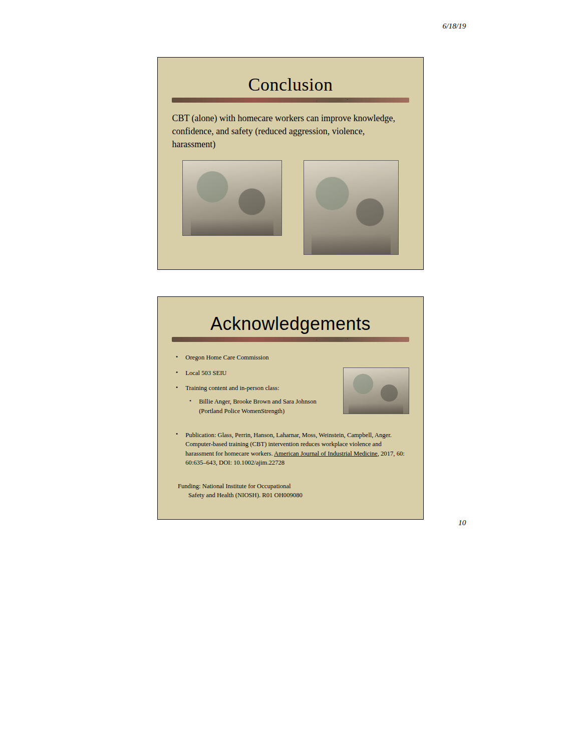6/18/19
Conclusion
CBT (alone) with homecare workers can improve knowledge, confidence, and safety (reduced aggression, violence, harassment)
Acknowledgements
Oregon Home Care Commission
Local 503 SEIU
Training content and in-person class:
Billie Anger, Brooke Brown and Sara Johnson (Portland Police WomenStrength)
Publication: Glass, Perrin, Hanson, Laharnar, Moss, Weinstein, Campbell, Anger. Computer-based training (CBT) intervention reduces workplace violence and harassment for homecare workers. American Journal of Industrial Medicine, 2017, 60: 60:635–643, DOI: 10.1002/ajim.22728
Funding: National Institute for Occupational Safety and Health (NIOSH). R01 OH009080
10